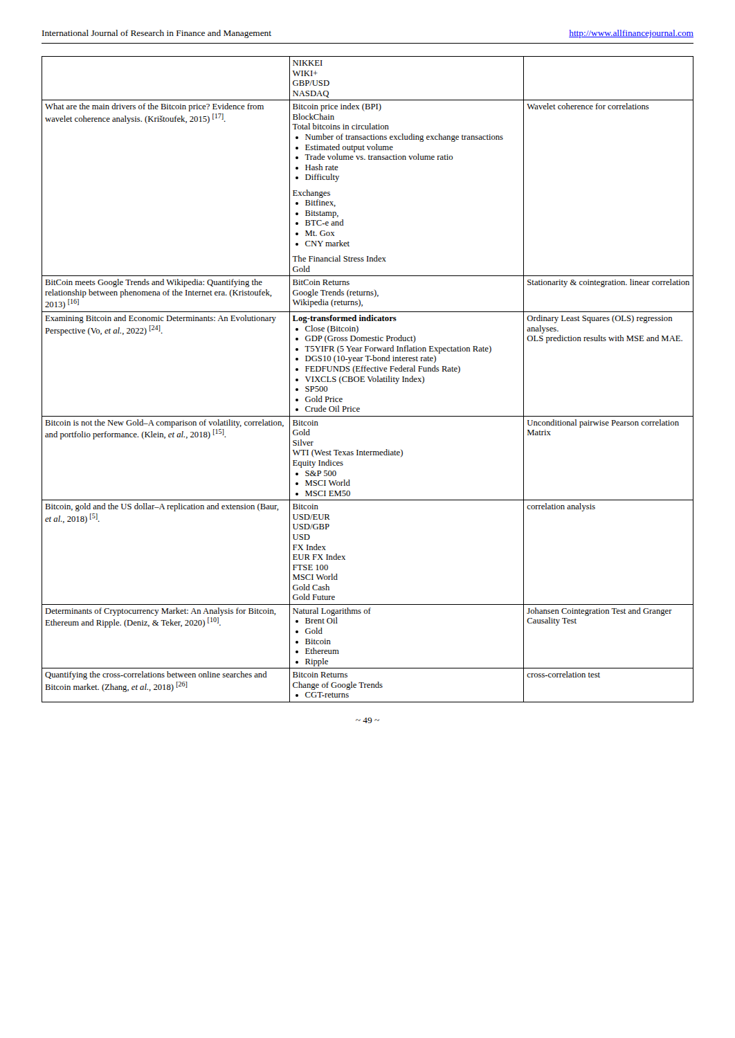International Journal of Research in Finance and Management http://www.allfinancejournal.com
| | NIKKEI WIKI+ GBP/USD NASDAQ | |
| What are the main drivers of the Bitcoin price? Evidence from wavelet coherence analysis. (Krištoufek, 2015) [17] . | Bitcoin price index (BPI) BlockChain Total bitcoins in circulation Number of transactions excluding exchange transactions Estimated output volume Trade volume vs. transaction volume ratio Hash rate Difficulty Exchanges Bitfinex, Bitstamp, BTC-e and Mt. Gox CNY market The Financial Stress Index Gold | Wavelet coherence for correlations |
| BitCoin meets Google Trends and Wikipedia: Quantifying the relationship between phenomena of the Internet era. (Kristoufek, 2013) [16] | BitCoin Returns Google Trends (returns), Wikipedia (returns), | Stationarity & cointegration. linear correlation |
| Examining Bitcoin and Economic Determinants: An Evolutionary Perspective (Vo, et al. , 2022) [24] . | Log-transformed indicators Close (Bitcoin) GDP (Gross Domestic Product) T5YIFR (5 Year Forward Inflation Expectation Rate) DGS10 (10-year T-bond interest rate) FEDFUNDS (Effective Federal Funds Rate) VIXCLS (CBOE Volatility Index) SP500 Gold Price Crude Oil Price | Ordinary Least Squares (OLS) regression analyses. OLS prediction results with MSE and MAE. |
| Bitcoin is not the New Gold–A comparison of volatility, correlation, and portfolio performance. (Klein, et al. , 2018) [15] . | Bitcoin Gold Silver WTI (West Texas Intermediate) Equity Indices S&P 500 MSCI World MSCI EM50 | Unconditional pairwise Pearson correlation Matrix |
| Bitcoin, gold and the US dollar–A replication and extension (Baur, et al. , 2018) [5] . | Bitcoin USD/EUR USD/GBP USD FX Index EUR FX Index FTSE 100 MSCI World Gold Cash Gold Future | correlation analysis |
| Determinants of Cryptocurrency Market: An Analysis for Bitcoin, Ethereum and Ripple. (Deniz, & Teker, 2020) [10] . | Natural Logarithms of Brent Oil Gold Bitcoin Ethereum Ripple | Johansen Cointegration Test and Granger Causality Test |
| Quantifying the cross-correlations between online searches and Bitcoin market. (Zhang, et al. , 2018) [26] | Bitcoin Returns Change of Google Trends CGT-returns | cross-correlation test |
~ 49 ~